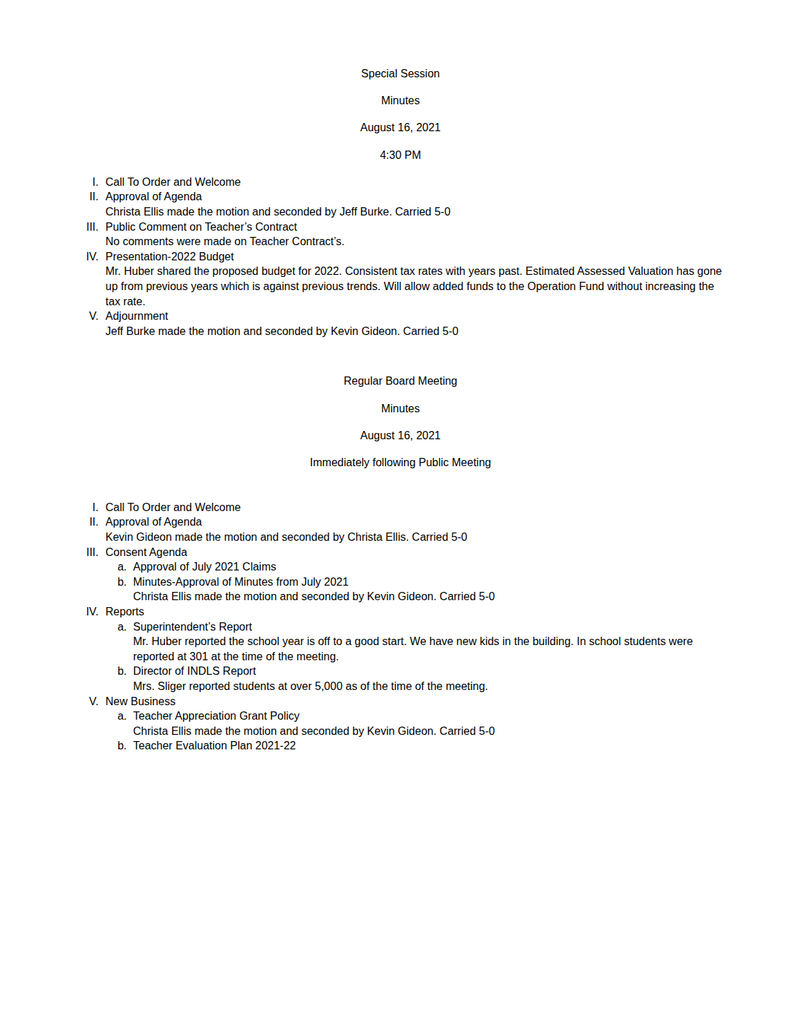Special Session
Minutes
August 16, 2021
4:30 PM
Call To Order and Welcome
Approval of Agenda Christa Ellis made the motion and seconded by Jeff Burke. Carried 5-0
Public Comment on Teacher’s Contract No comments were made on Teacher Contract’s.
Presentation-2022 Budget Mr. Huber shared the proposed budget for 2022. Consistent tax rates with years past. Estimated Assessed Valuation has gone up from previous years which is against previous trends. Will allow added funds to the Operation Fund without increasing the tax rate.
Adjournment Jeff Burke made the motion and seconded by Kevin Gideon. Carried 5-0
Regular Board Meeting
Minutes
August 16, 2021
Immediately following Public Meeting
Call To Order and Welcome
Approval of Agenda Kevin Gideon made the motion and seconded by Christa Ellis. Carried 5-0
Consent Agenda
Approval of July 2021 Claims
Minutes-Approval of Minutes from July 2021 Christa Ellis made the motion and seconded by Kevin Gideon. Carried 5-0
Reports
Superintendent’s Report Mr. Huber reported the school year is off to a good start. We have new kids in the building. In school students were reported at 301 at the time of the meeting.
Director of INDLS Report Mrs. Sliger reported students at over 5,000 as of the time of the meeting.
New Business
Teacher Appreciation Grant Policy Christa Ellis made the motion and seconded by Kevin Gideon. Carried 5-0
Teacher Evaluation Plan 2021-22